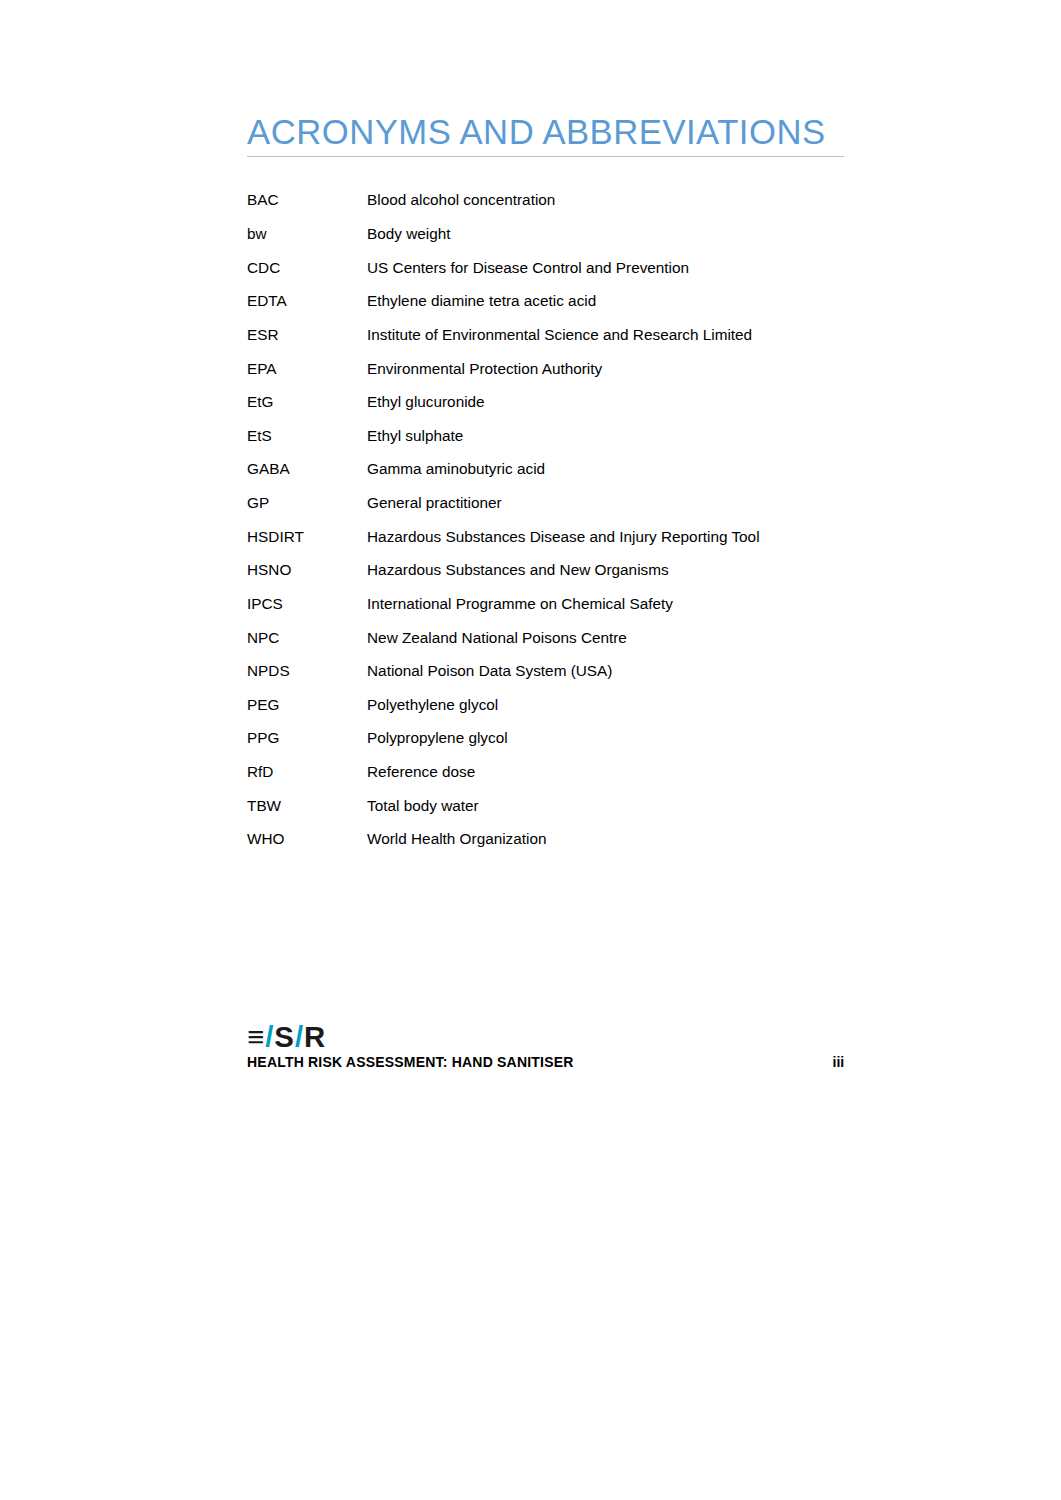ACRONYMS AND ABBREVIATIONS
| BAC | Blood alcohol concentration |
| bw | Body weight |
| CDC | US Centers for Disease Control and Prevention |
| EDTA | Ethylene diamine tetra acetic acid |
| ESR | Institute of Environmental Science and Research Limited |
| EPA | Environmental Protection Authority |
| EtG | Ethyl glucuronide |
| EtS | Ethyl sulphate |
| GABA | Gamma aminobutyric acid |
| GP | General practitioner |
| HSDIRT | Hazardous Substances Disease and Injury Reporting Tool |
| HSNO | Hazardous Substances and New Organisms |
| IPCS | International Programme on Chemical Safety |
| NPC | New Zealand National Poisons Centre |
| NPDS | National Poison Data System (USA) |
| PEG | Polyethylene glycol |
| PPG | Polypropylene glycol |
| RfD | Reference dose |
| TBW | Total body water |
| WHO | World Health Organization |
≡/S/R
HEALTH RISK ASSESSMENT: HAND SANITISER
iii